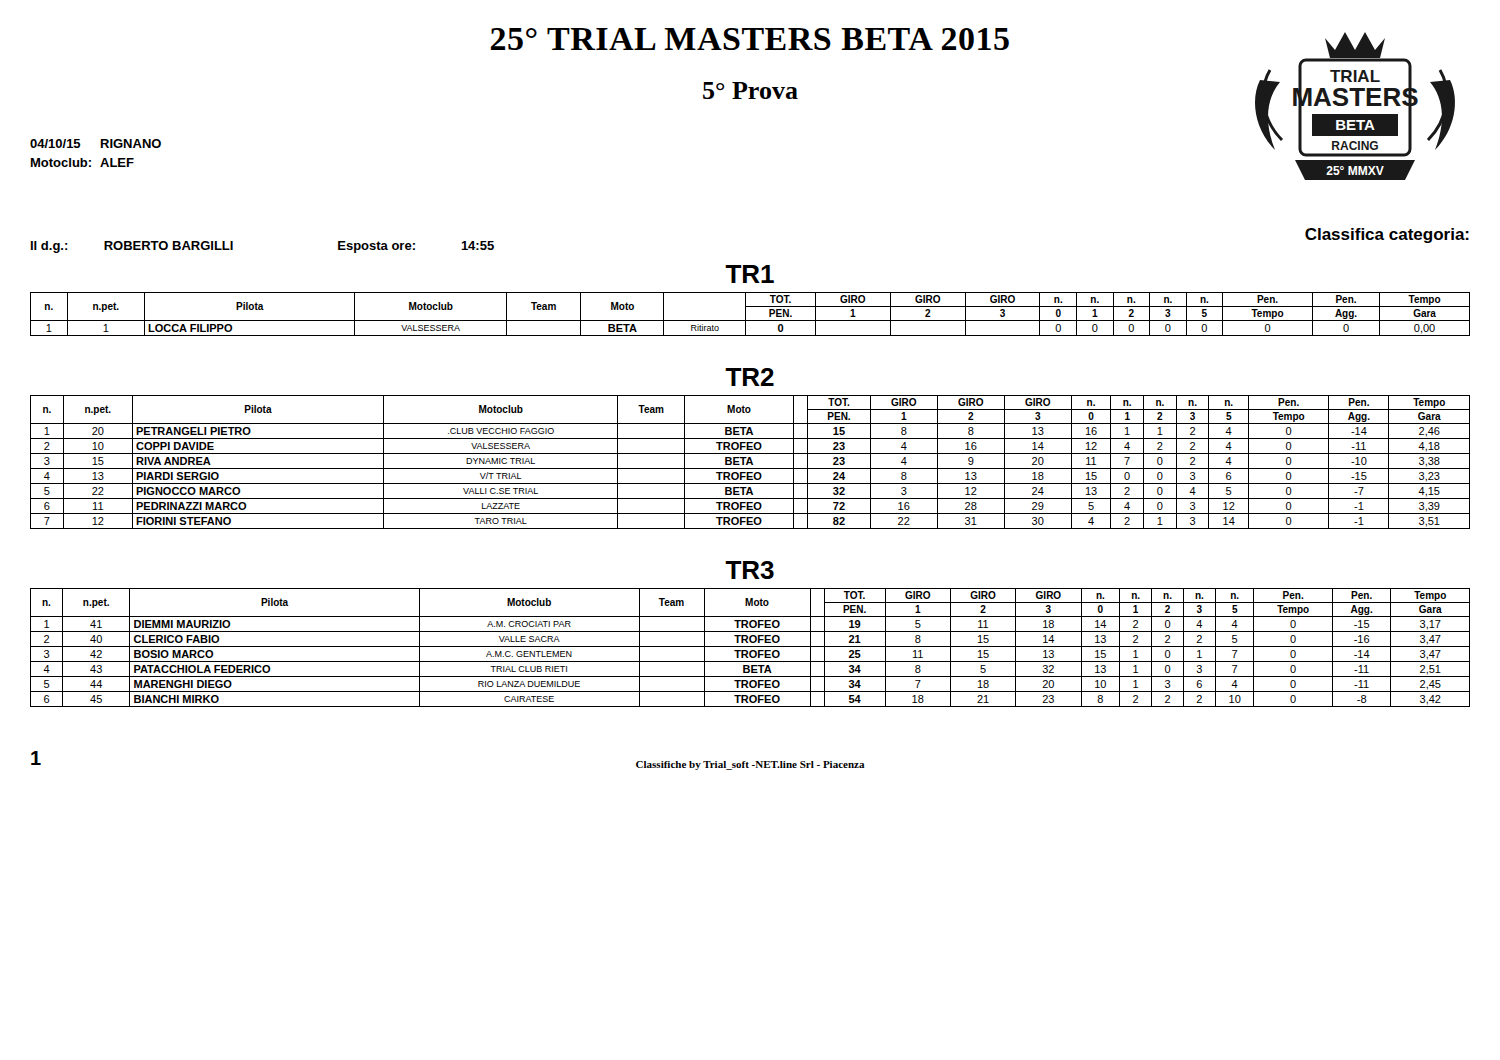TRIAL MASTERS BETA RACING 25° MMXV
25° TRIAL MASTERS BETA 2015
5° Prova
04/10/15 RIGNANO
Motoclub: ALEF
Classifica categoria:
Il d.g.: ROBERTO BARGILLI Esposta ore: 14:55
TR1
| n. | n.pet. | Pilota | Motoclub | Team | Moto | | TOT. | GIRO | GIRO | GIRO | n. | n. | n. | n. | n. | Pen. | Pen. | Tempo |
| --- | --- | --- | --- | --- | --- | --- | --- | --- | --- | --- | --- | --- | --- | --- | --- | --- | --- | --- |
| PEN. | 1 | 2 | 3 | 0 | 1 | 2 | 3 | 5 | Tempo | Agg. | Gara |
| 1 | 1 | LOCCA FILIPPO | VALSESSERA | | BETA | Ritirato | 0 | | | | 0 | 0 | 0 | 0 | 0 | 0 | 0 | 0,00 |
TR2
| n. | n.pet. | Pilota | Motoclub | Team | Moto | | TOT. | GIRO | GIRO | GIRO | n. | n. | n. | n. | n. | Pen. | Pen. | Tempo |
| --- | --- | --- | --- | --- | --- | --- | --- | --- | --- | --- | --- | --- | --- | --- | --- | --- | --- | --- |
| PEN. | 1 | 2 | 3 | 0 | 1 | 2 | 3 | 5 | Tempo | Agg. | Gara |
| 1 | 20 | PETRANGELI PIETRO | .CLUB VECCHIO FAGGIO | | BETA | | 15 | 8 | 8 | 13 | 16 | 1 | 1 | 2 | 4 | 0 | -14 | 2,46 |
| 2 | 10 | COPPI DAVIDE | VALSESSERA | | TROFEO | | 23 | 4 | 16 | 14 | 12 | 4 | 2 | 2 | 4 | 0 | -11 | 4,18 |
| 3 | 15 | RIVA ANDREA | DYNAMIC TRIAL | | BETA | | 23 | 4 | 9 | 20 | 11 | 7 | 0 | 2 | 4 | 0 | -10 | 3,38 |
| 4 | 13 | PIARDI SERGIO | V/T TRIAL | | TROFEO | | 24 | 8 | 13 | 18 | 15 | 0 | 0 | 3 | 6 | 0 | -15 | 3,23 |
| 5 | 22 | PIGNOCCO MARCO | VALLI C.SE TRIAL | | BETA | | 32 | 3 | 12 | 24 | 13 | 2 | 0 | 4 | 5 | 0 | -7 | 4,15 |
| 6 | 11 | PEDRINAZZI MARCO | LAZZATE | | TROFEO | | 72 | 16 | 28 | 29 | 5 | 4 | 0 | 3 | 12 | 0 | -1 | 3,39 |
| 7 | 12 | FIORINI STEFANO | TARO TRIAL | | TROFEO | | 82 | 22 | 31 | 30 | 4 | 2 | 1 | 3 | 14 | 0 | -1 | 3,51 |
TR3
| n. | n.pet. | Pilota | Motoclub | Team | Moto | | TOT. | GIRO | GIRO | GIRO | n. | n. | n. | n. | n. | Pen. | Pen. | Tempo |
| --- | --- | --- | --- | --- | --- | --- | --- | --- | --- | --- | --- | --- | --- | --- | --- | --- | --- | --- |
| PEN. | 1 | 2 | 3 | 0 | 1 | 2 | 3 | 5 | Tempo | Agg. | Gara |
| 1 | 41 | DIEMMI MAURIZIO | A.M. CROCIATI PAR | | TROFEO | | 19 | 5 | 11 | 18 | 14 | 2 | 0 | 4 | 4 | 0 | -15 | 3,17 |
| 2 | 40 | CLERICO FABIO | VALLE SACRA | | TROFEO | | 21 | 8 | 15 | 14 | 13 | 2 | 2 | 2 | 5 | 0 | -16 | 3,47 |
| 3 | 42 | BOSIO MARCO | A.M.C. GENTLEMEN | | TROFEO | | 25 | 11 | 15 | 13 | 15 | 1 | 0 | 1 | 7 | 0 | -14 | 3,47 |
| 4 | 43 | PATACCHIOLA FEDERICO | TRIAL CLUB RIETI | | BETA | | 34 | 8 | 5 | 32 | 13 | 1 | 0 | 3 | 7 | 0 | -11 | 2,51 |
| 5 | 44 | MARENGHI DIEGO | RIO LANZA DUEMILDUE | | TROFEO | | 34 | 7 | 18 | 20 | 10 | 1 | 3 | 6 | 4 | 0 | -11 | 2,45 |
| 6 | 45 | BIANCHI MIRKO | CAIRATESE | | TROFEO | | 54 | 18 | 21 | 23 | 8 | 2 | 2 | 2 | 10 | 0 | -8 | 3,42 |
1 Classifiche by Trial_soft -NET.line Srl - Piacenza